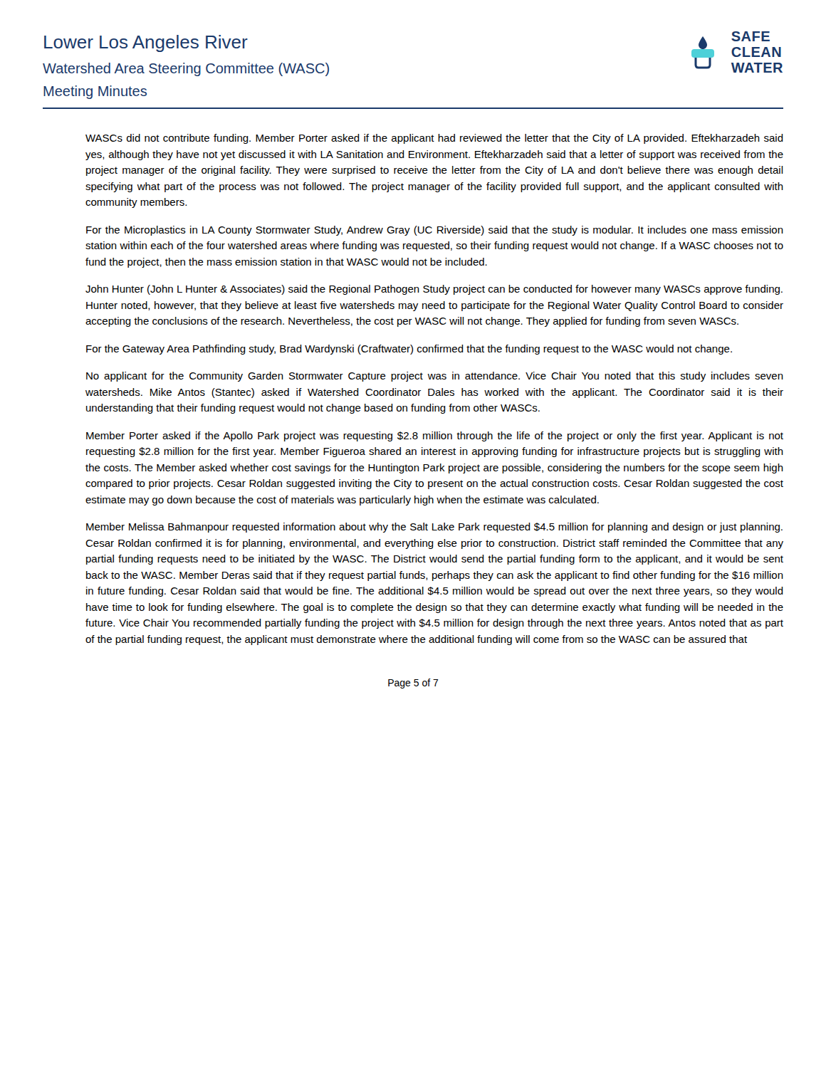Lower Los Angeles River
Watershed Area Steering Committee (WASC)
Meeting Minutes
SAFE
CLEAN
WATER
WASCs did not contribute funding. Member Porter asked if the applicant had reviewed the letter that the City of LA provided. Eftekharzadeh said yes, although they have not yet discussed it with LA Sanitation and Environment. Eftekharzadeh said that a letter of support was received from the project manager of the original facility. They were surprised to receive the letter from the City of LA and don't believe there was enough detail specifying what part of the process was not followed. The project manager of the facility provided full support, and the applicant consulted with community members.
For the Microplastics in LA County Stormwater Study, Andrew Gray (UC Riverside) said that the study is modular. It includes one mass emission station within each of the four watershed areas where funding was requested, so their funding request would not change. If a WASC chooses not to fund the project, then the mass emission station in that WASC would not be included.
John Hunter (John L Hunter & Associates) said the Regional Pathogen Study project can be conducted for however many WASCs approve funding. Hunter noted, however, that they believe at least five watersheds may need to participate for the Regional Water Quality Control Board to consider accepting the conclusions of the research. Nevertheless, the cost per WASC will not change. They applied for funding from seven WASCs.
For the Gateway Area Pathfinding study, Brad Wardynski (Craftwater) confirmed that the funding request to the WASC would not change.
No applicant for the Community Garden Stormwater Capture project was in attendance. Vice Chair You noted that this study includes seven watersheds. Mike Antos (Stantec) asked if Watershed Coordinator Dales has worked with the applicant. The Coordinator said it is their understanding that their funding request would not change based on funding from other WASCs.
Member Porter asked if the Apollo Park project was requesting $2.8 million through the life of the project or only the first year. Applicant is not requesting $2.8 million for the first year. Member Figueroa shared an interest in approving funding for infrastructure projects but is struggling with the costs. The Member asked whether cost savings for the Huntington Park project are possible, considering the numbers for the scope seem high compared to prior projects. Cesar Roldan suggested inviting the City to present on the actual construction costs. Cesar Roldan suggested the cost estimate may go down because the cost of materials was particularly high when the estimate was calculated.
Member Melissa Bahmanpour requested information about why the Salt Lake Park requested $4.5 million for planning and design or just planning. Cesar Roldan confirmed it is for planning, environmental, and everything else prior to construction. District staff reminded the Committee that any partial funding requests need to be initiated by the WASC. The District would send the partial funding form to the applicant, and it would be sent back to the WASC. Member Deras said that if they request partial funds, perhaps they can ask the applicant to find other funding for the $16 million in future funding. Cesar Roldan said that would be fine. The additional $4.5 million would be spread out over the next three years, so they would have time to look for funding elsewhere. The goal is to complete the design so that they can determine exactly what funding will be needed in the future. Vice Chair You recommended partially funding the project with $4.5 million for design through the next three years. Antos noted that as part of the partial funding request, the applicant must demonstrate where the additional funding will come from so the WASC can be assured that
Page 5 of 7